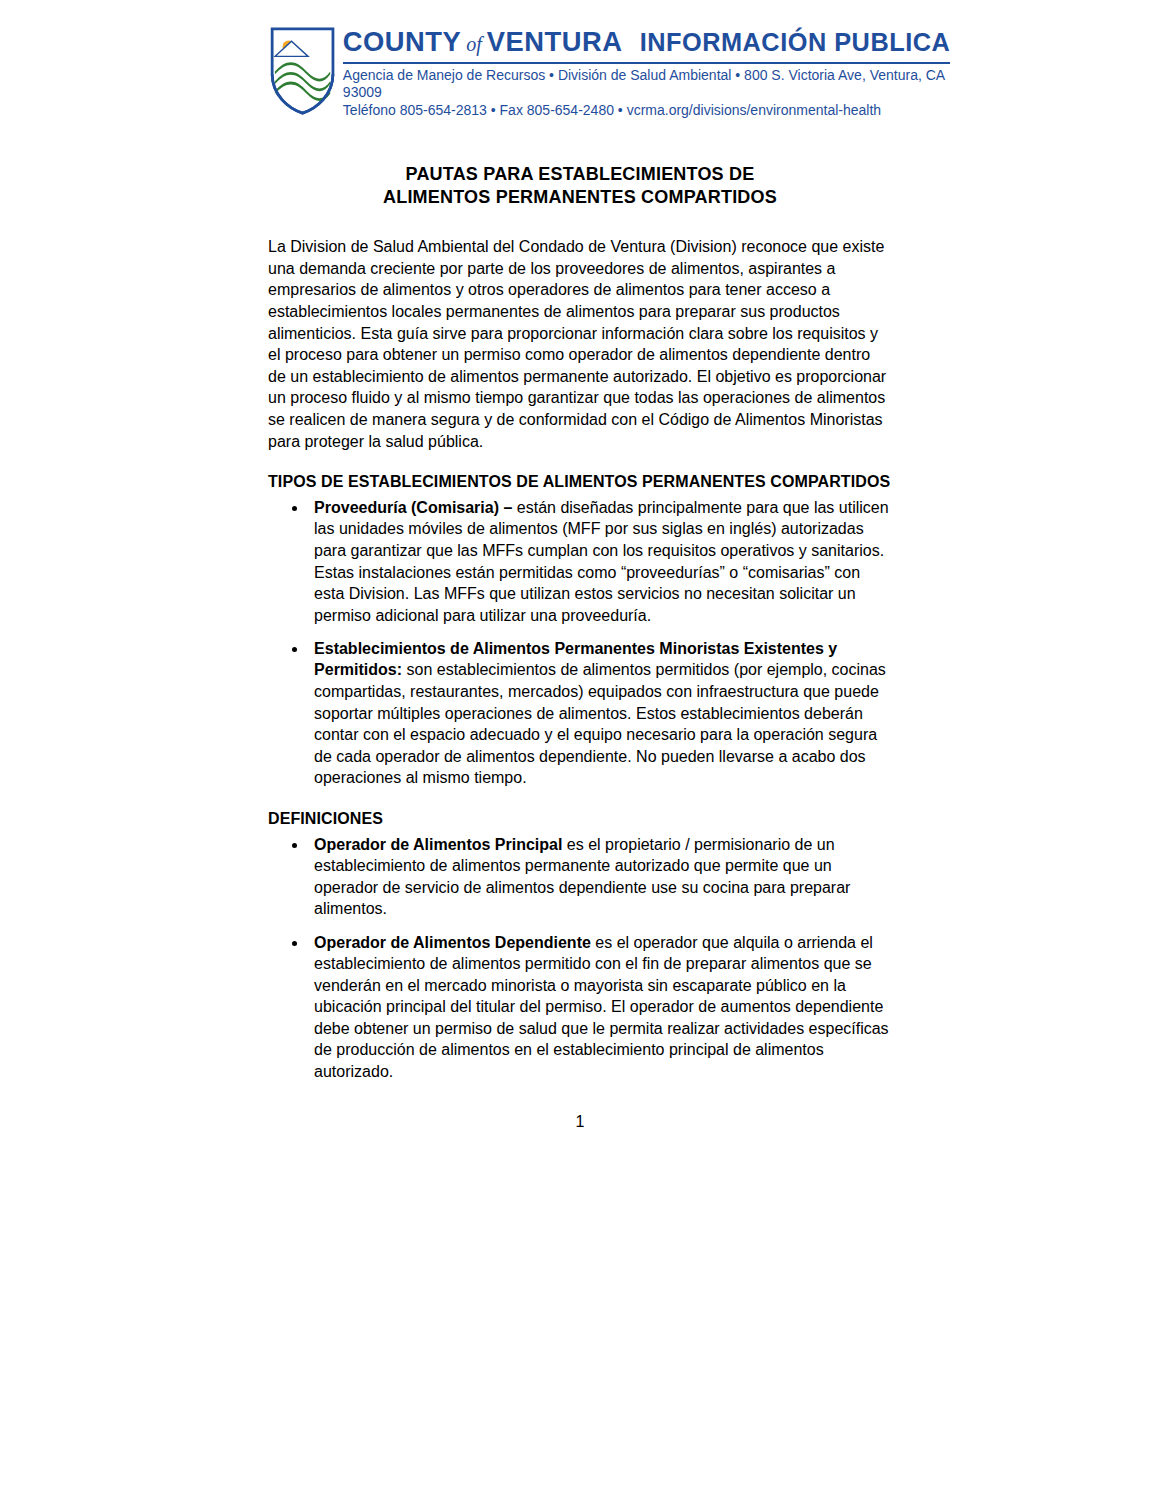COUNTY of VENTURA INFORMACIÓN PUBLICA
Agencia de Manejo de Recursos • División de Salud Ambiental • 800 S. Victoria Ave, Ventura, CA 93009
Teléfono 805-654-2813 • Fax 805-654-2480 • vcrma.org/divisions/environmental-health
PAUTAS PARA ESTABLECIMIENTOS DE
ALIMENTOS PERMANENTES COMPARTIDOS
La Division de Salud Ambiental del Condado de Ventura (Division) reconoce que existe una demanda creciente por parte de los proveedores de alimentos, aspirantes a empresarios de alimentos y otros operadores de alimentos para tener acceso a establecimientos locales permanentes de alimentos para preparar sus productos alimenticios. Esta guía sirve para proporcionar información clara sobre los requisitos y el proceso para obtener un permiso como operador de alimentos dependiente dentro de un establecimiento de alimentos permanente autorizado. El objetivo es proporcionar un proceso fluido y al mismo tiempo garantizar que todas las operaciones de alimentos se realicen de manera segura y de conformidad con el Código de Alimentos Minoristas para proteger la salud pública.
TIPOS DE ESTABLECIMIENTOS DE ALIMENTOS PERMANENTES COMPARTIDOS
Proveeduría (Comisaria) – están diseñadas principalmente para que las utilicen las unidades móviles de alimentos (MFF por sus siglas en inglés) autorizadas para garantizar que las MFFs cumplan con los requisitos operativos y sanitarios. Estas instalaciones están permitidas como “proveedurías” o “comisarias” con esta Division. Las MFFs que utilizan estos servicios no necesitan solicitar un permiso adicional para utilizar una proveeduría.
Establecimientos de Alimentos Permanentes Minoristas Existentes y Permitidos: son establecimientos de alimentos permitidos (por ejemplo, cocinas compartidas, restaurantes, mercados) equipados con infraestructura que puede soportar múltiples operaciones de alimentos. Estos establecimientos deberán contar con el espacio adecuado y el equipo necesario para la operación segura de cada operador de alimentos dependiente. No pueden llevarse a acabo dos operaciones al mismo tiempo.
DEFINICIONES
Operador de Alimentos Principal es el propietario / permisionario de un establecimiento de alimentos permanente autorizado que permite que un operador de servicio de alimentos dependiente use su cocina para preparar alimentos.
Operador de Alimentos Dependiente es el operador que alquila o arrienda el establecimiento de alimentos permitido con el fin de preparar alimentos que se venderán en el mercado minorista o mayorista sin escaparate público en la ubicación principal del titular del permiso. El operador de aumentos dependiente debe obtener un permiso de salud que le permita realizar actividades específicas de producción de alimentos en el establecimiento principal de alimentos autorizado.
1